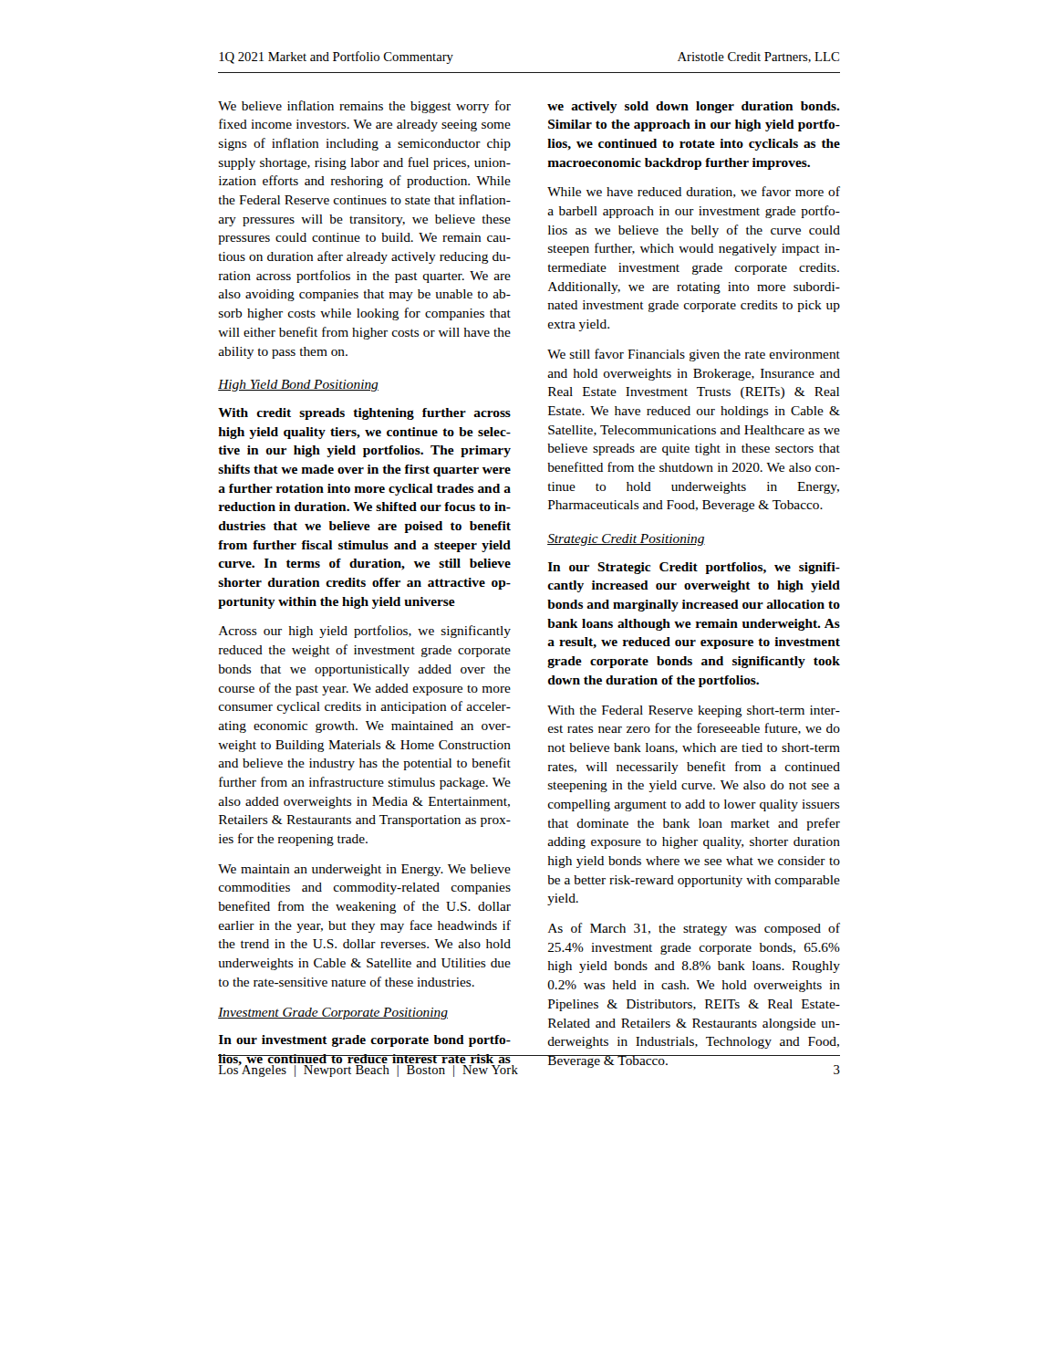1Q 2021 Market and Portfolio Commentary
Aristotle Credit Partners, LLC
We believe inflation remains the biggest worry for fixed income investors. We are already seeing some signs of inflation including a semiconductor chip supply shortage, rising labor and fuel prices, unionization efforts and reshoring of production. While the Federal Reserve continues to state that inflationary pressures will be transitory, we believe these pressures could continue to build. We remain cautious on duration after already actively reducing duration across portfolios in the past quarter. We are also avoiding companies that may be unable to absorb higher costs while looking for companies that will either benefit from higher costs or will have the ability to pass them on.
High Yield Bond Positioning
With credit spreads tightening further across high yield quality tiers, we continue to be selective in our high yield portfolios. The primary shifts that we made over in the first quarter were a further rotation into more cyclical trades and a reduction in duration. We shifted our focus to industries that we believe are poised to benefit from further fiscal stimulus and a steeper yield curve. In terms of duration, we still believe shorter duration credits offer an attractive opportunity within the high yield universe
Across our high yield portfolios, we significantly reduced the weight of investment grade corporate bonds that we opportunistically added over the course of the past year. We added exposure to more consumer cyclical credits in anticipation of accelerating economic growth. We maintained an overweight to Building Materials & Home Construction and believe the industry has the potential to benefit further from an infrastructure stimulus package. We also added overweights in Media & Entertainment, Retailers & Restaurants and Transportation as proxies for the reopening trade.
We maintain an underweight in Energy. We believe commodities and commodity-related companies benefited from the weakening of the U.S. dollar earlier in the year, but they may face headwinds if the trend in the U.S. dollar reverses. We also hold underweights in Cable & Satellite and Utilities due to the rate-sensitive nature of these industries.
Investment Grade Corporate Positioning
In our investment grade corporate bond portfolios, we continued to reduce interest rate risk as we actively sold down longer duration bonds. Similar to the approach in our high yield portfolios, we continued to rotate into cyclicals as the macroeconomic backdrop further improves.
While we have reduced duration, we favor more of a barbell approach in our investment grade portfolios as we believe the belly of the curve could steepen further, which would negatively impact intermediate investment grade corporate credits. Additionally, we are rotating into more subordinated investment grade corporate credits to pick up extra yield.
We still favor Financials given the rate environment and hold overweights in Brokerage, Insurance and Real Estate Investment Trusts (REITs) & Real Estate. We have reduced our holdings in Cable & Satellite, Telecommunications and Healthcare as we believe spreads are quite tight in these sectors that benefitted from the shutdown in 2020. We also continue to hold underweights in Energy, Pharmaceuticals and Food, Beverage & Tobacco.
Strategic Credit Positioning
In our Strategic Credit portfolios, we significantly increased our overweight to high yield bonds and marginally increased our allocation to bank loans although we remain underweight. As a result, we reduced our exposure to investment grade corporate bonds and significantly took down the duration of the portfolios.
With the Federal Reserve keeping short-term interest rates near zero for the foreseeable future, we do not believe bank loans, which are tied to short-term rates, will necessarily benefit from a continued steepening in the yield curve. We also do not see a compelling argument to add to lower quality issuers that dominate the bank loan market and prefer adding exposure to higher quality, shorter duration high yield bonds where we see what we consider to be a better risk-reward opportunity with comparable yield.
As of March 31, the strategy was composed of 25.4% investment grade corporate bonds, 65.6% high yield bonds and 8.8% bank loans. Roughly 0.2% was held in cash. We hold overweights in Pipelines & Distributors, REITs & Real Estate-Related and Retailers & Restaurants alongside underweights in Industrials, Technology and Food, Beverage & Tobacco.
Los Angeles | Newport Beach | Boston | New York
3